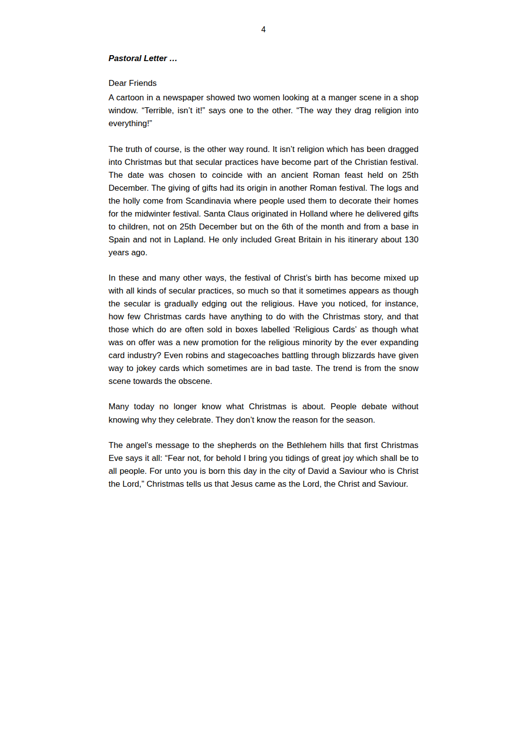4
Pastoral Letter …
Dear Friends
A cartoon in a newspaper showed two women looking at a manger scene in a shop window. “Terrible, isn’t it!” says one to the other. “The way they drag religion into everything!”
The truth of course, is the other way round. It isn’t religion which has been dragged into Christmas but that secular practices have become part of the Christian festival. The date was chosen to coincide with an ancient Roman feast held on 25th December. The giving of gifts had its origin in another Roman festival. The logs and the holly come from Scandinavia where people used them to decorate their homes for the midwinter festival. Santa Claus originated in Holland where he delivered gifts to children, not on 25th December but on the 6th of the month and from a base in Spain and not in Lapland. He only included Great Britain in his itinerary about 130 years ago.
In these and many other ways, the festival of Christ’s birth has become mixed up with all kinds of secular practices, so much so that it sometimes appears as though the secular is gradually edging out the religious. Have you noticed, for instance, how few Christmas cards have anything to do with the Christmas story, and that those which do are often sold in boxes labelled ‘Religious Cards’ as though what was on offer was a new promotion for the religious minority by the ever expanding card industry? Even robins and stagecoaches battling through blizzards have given way to jokey cards which sometimes are in bad taste. The trend is from the snow scene towards the obscene.
Many today no longer know what Christmas is about. People debate without knowing why they celebrate. They don’t know the reason for the season.
The angel’s message to the shepherds on the Bethlehem hills that first Christmas Eve says it all: “Fear not, for behold I bring you tidings of great joy which shall be to all people. For unto you is born this day in the city of David a Saviour who is Christ the Lord,” Christmas tells us that Jesus came as the Lord, the Christ and Saviour.